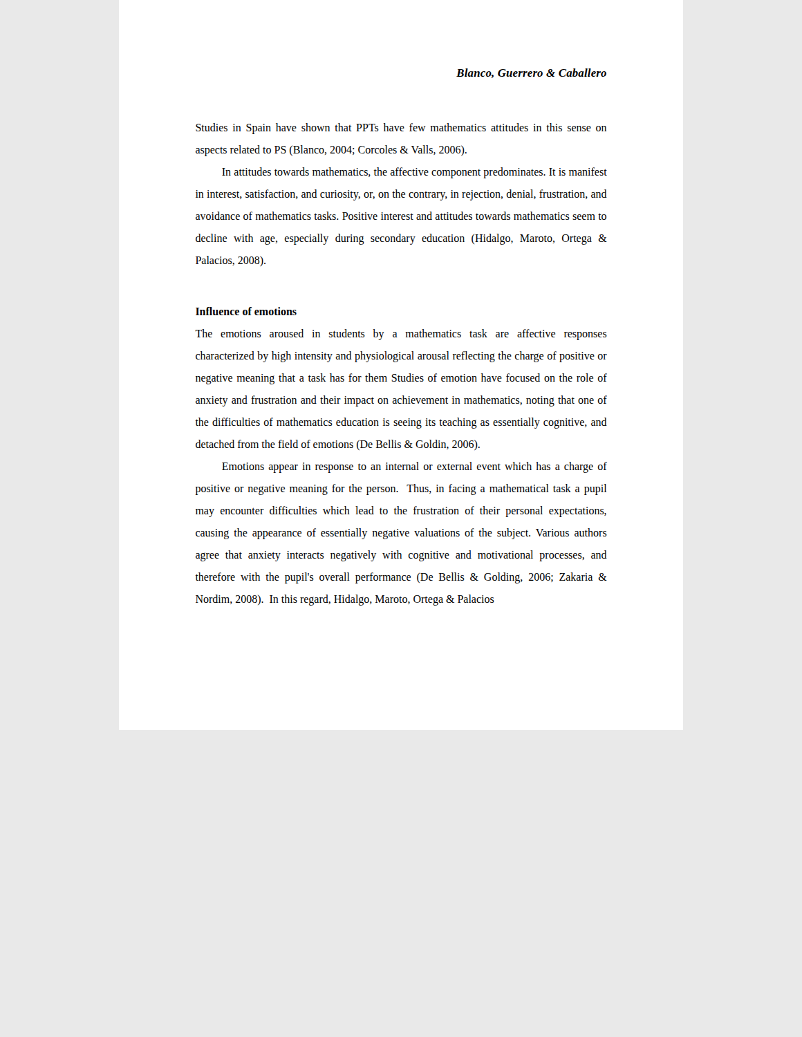Blanco, Guerrero & Caballero
Studies in Spain have shown that PPTs have few mathematics attitudes in this sense on aspects related to PS (Blanco, 2004; Corcoles & Valls, 2006).
In attitudes towards mathematics, the affective component predominates. It is manifest in interest, satisfaction, and curiosity, or, on the contrary, in rejection, denial, frustration, and avoidance of mathematics tasks. Positive interest and attitudes towards mathematics seem to decline with age, especially during secondary education (Hidalgo, Maroto, Ortega & Palacios, 2008).
Influence of emotions
The emotions aroused in students by a mathematics task are affective responses characterized by high intensity and physiological arousal reflecting the charge of positive or negative meaning that a task has for them Studies of emotion have focused on the role of anxiety and frustration and their impact on achievement in mathematics, noting that one of the difficulties of mathematics education is seeing its teaching as essentially cognitive, and detached from the field of emotions (De Bellis & Goldin, 2006).
Emotions appear in response to an internal or external event which has a charge of positive or negative meaning for the person. Thus, in facing a mathematical task a pupil may encounter difficulties which lead to the frustration of their personal expectations, causing the appearance of essentially negative valuations of the subject. Various authors agree that anxiety interacts negatively with cognitive and motivational processes, and therefore with the pupil's overall performance (De Bellis & Golding, 2006; Zakaria & Nordim, 2008). In this regard, Hidalgo, Maroto, Ortega & Palacios